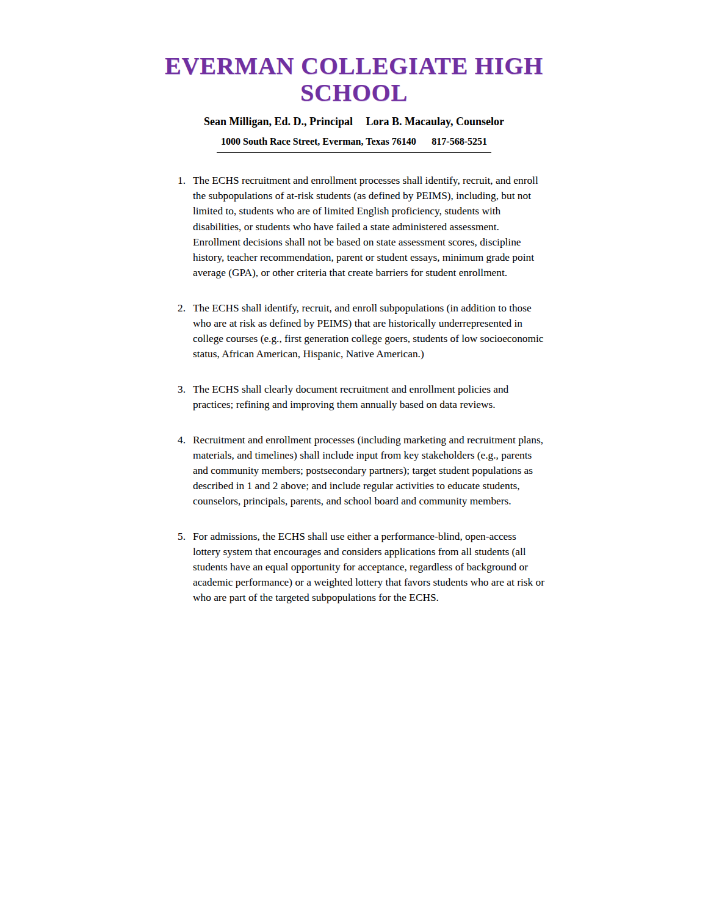EVERMAN COLLEGIATE HIGH SCHOOL
Sean Milligan, Ed. D., Principal Lora B. Macaulay, Counselor
1000 South Race Street, Everman, Texas 76140 817-568-5251
The ECHS recruitment and enrollment processes shall identify, recruit, and enroll the subpopulations of at-risk students (as defined by PEIMS), including, but not limited to, students who are of limited English proficiency, students with disabilities, or students who have failed a state administered assessment. Enrollment decisions shall not be based on state assessment scores, discipline history, teacher recommendation, parent or student essays, minimum grade point average (GPA), or other criteria that create barriers for student enrollment.
The ECHS shall identify, recruit, and enroll subpopulations (in addition to those who are at risk as defined by PEIMS) that are historically underrepresented in college courses (e.g., first generation college goers, students of low socioeconomic status, African American, Hispanic, Native American.)
The ECHS shall clearly document recruitment and enrollment policies and practices; refining and improving them annually based on data reviews.
Recruitment and enrollment processes (including marketing and recruitment plans, materials, and timelines) shall include input from key stakeholders (e.g., parents and community members; postsecondary partners); target student populations as described in 1 and 2 above; and include regular activities to educate students, counselors, principals, parents, and school board and community members.
For admissions, the ECHS shall use either a performance-blind, open-access lottery system that encourages and considers applications from all students (all students have an equal opportunity for acceptance, regardless of background or academic performance) or a weighted lottery that favors students who are at risk or who are part of the targeted subpopulations for the ECHS.